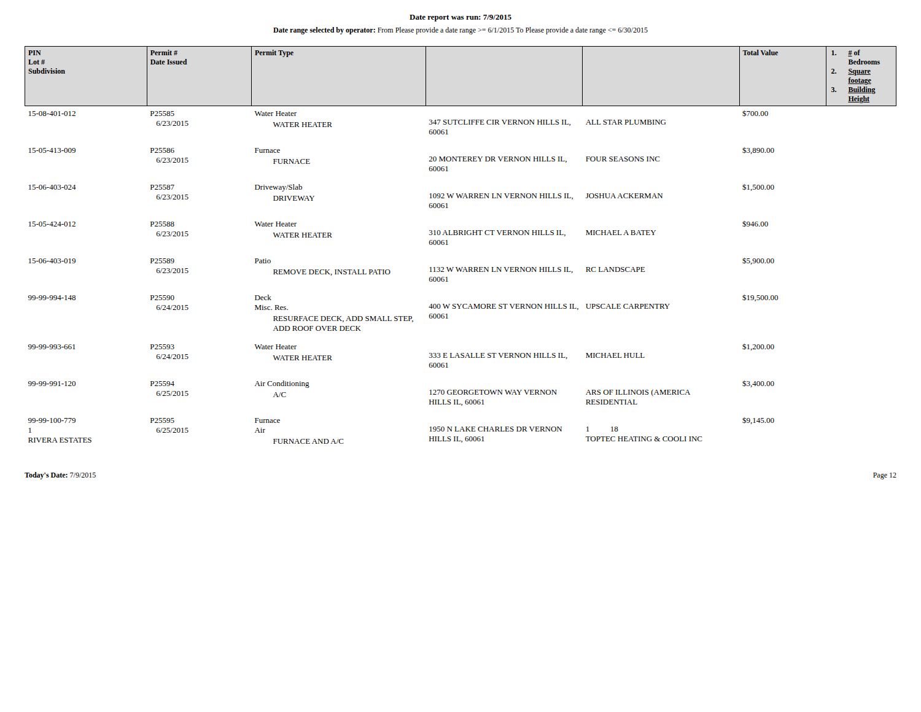Date report was run: 7/9/2015
Date range selected by operator: From Please provide a date range >= 6/1/2015 To Please provide a date range <= 6/30/2015
| PIN Lot # Subdivision | Permit # Date Issued | Permit Type | | | Total Value | 1. # of Bedrooms 2. Square footage 3. Building Height |
| --- | --- | --- | --- | --- | --- | --- |
| 15-08-401-012 | P25585 6/23/2015 | Water Heater WATER HEATER | 347 SUTCLIFFE CIR VERNON HILLS IL, 60061 | ALL STAR PLUMBING | $700.00 | |
| 15-05-413-009 | P25586 6/23/2015 | Furnace FURNACE | 20 MONTEREY DR VERNON HILLS IL, 60061 | FOUR SEASONS INC | $3,890.00 | |
| 15-06-403-024 | P25587 6/23/2015 | Driveway/Slab DRIVEWAY | 1092 W WARREN LN VERNON HILLS IL, 60061 | JOSHUA ACKERMAN | $1,500.00 | |
| 15-05-424-012 | P25588 6/23/2015 | Water Heater WATER HEATER | 310 ALBRIGHT CT VERNON HILLS IL, 60061 | MICHAEL A BATEY | $946.00 | |
| 15-06-403-019 | P25589 6/23/2015 | Patio REMOVE DECK, INSTALL PATIO | 1132 W WARREN LN VERNON HILLS IL, 60061 | RC LANDSCAPE | $5,900.00 | |
| 99-99-994-148 | P25590 6/24/2015 | Deck Misc. Res. RESURFACE DECK, ADD SMALL STEP, ADD ROOF OVER DECK | 400 W SYCAMORE ST VERNON HILLS IL, 60061 | UPSCALE CARPENTRY | $19,500.00 | |
| 99-99-993-661 | P25593 6/24/2015 | Water Heater WATER HEATER | 333 E LASALLE ST VERNON HILLS IL, 60061 | MICHAEL HULL | $1,200.00 | |
| 99-99-991-120 | P25594 6/25/2015 | Air Conditioning A/C | 1270 GEORGETOWN WAY VERNON HILLS IL, 60061 | ARS OF ILLINOIS (AMERICA RESIDENTIAL | $3,400.00 | |
| 99-99-100-779 1 RIVERA ESTATES | P25595 6/25/2015 | Furnace Air FURNACE AND A/C | 1950 N LAKE CHARLES DR VERNON HILLS IL, 60061 | 1 18 TOPTEC HEATING & COOLI INC | $9,145.00 | |
Today's Date: 7/9/2015 Page 12